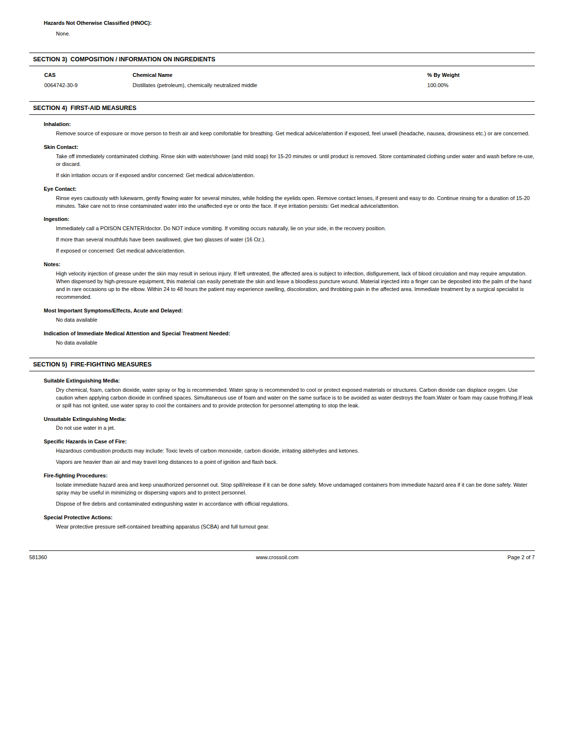Hazards Not Otherwise Classified (HNOC):
None.
SECTION 3) COMPOSITION / INFORMATION ON INGREDIENTS
| CAS | Chemical Name | % By Weight |
| --- | --- | --- |
| 0064742-30-9 | Distillates (petroleum), chemically neutralized middle | 100.00% |
SECTION 4) FIRST-AID MEASURES
Inhalation:
Remove source of exposure or move person to fresh air and keep comfortable for breathing. Get medical advice/attention if exposed, feel unwell (headache, nausea, drowsiness etc.) or are concerned.
Skin Contact:
Take off immediately contaminated clothing. Rinse skin with water/shower (and mild soap) for 15-20 minutes or until product is removed. Store contaminated clothing under water and wash before re-use, or discard.
If skin irritation occurs or if exposed and/or concerned: Get medical advice/attention.
Eye Contact:
Rinse eyes cautiously with lukewarm, gently flowing water for several minutes, while holding the eyelids open. Remove contact lenses, if present and easy to do. Continue rinsing for a duration of 15-20 minutes. Take care not to rinse contaminated water into the unaffected eye or onto the face. If eye irritation persists: Get medical advice/attention.
Ingestion:
Immediately call a POISON CENTER/doctor. Do NOT induce vomiting. If vomiting occurs naturally, lie on your side, in the recovery position.
If more than several mouthfuls have been swallowed, give two glasses of water (16 Oz.).
If exposed or concerned: Get medical advice/attention.
Notes:
High velocity injection of grease under the skin may result in serious injury. If left untreated, the affected area is subject to infection, disfigurement, lack of blood circulation and may require amputation. When dispensed by high-pressure equipment, this material can easily penetrate the skin and leave a bloodless puncture wound. Material injected into a finger can be deposited into the palm of the hand and in rare occasions up to the elbow. Within 24 to 48 hours the patient may experience swelling, discoloration, and throbbing pain in the affected area. Immediate treatment by a surgical specialist is recommended.
Most Important Symptoms/Effects, Acute and Delayed:
No data available
Indication of Immediate Medical Attention and Special Treatment Needed:
No data available
SECTION 5) FIRE-FIGHTING MEASURES
Suitable Extinguishing Media:
Dry chemical, foam, carbon dioxide, water spray or fog is recommended. Water spray is recommended to cool or protect exposed materials or structures. Carbon dioxide can displace oxygen. Use caution when applying carbon dioxide in confined spaces. Simultaneous use of foam and water on the same surface is to be avoided as water destroys the foam.Water or foam may cause frothing.If leak or spill has not ignited, use water spray to cool the containers and to provide protection for personnel attempting to stop the leak.
Unsuitable Extinguishing Media:
Do not use water in a jet.
Specific Hazards in Case of Fire:
Hazardous combustion products may include: Toxic levels of carbon monoxide, carbon dioxide, irritating aldehydes and ketones.
Vapors are heavier than air and may travel long distances to a point of ignition and flash back.
Fire-fighting Procedures:
Isolate immediate hazard area and keep unauthorized personnel out. Stop spill/release if it can be done safely. Move undamaged containers from immediate hazard area if it can be done safely. Water spray may be useful in minimizing or dispersing vapors and to protect personnel.
Dispose of fire debris and contaminated extinguishing water in accordance with official regulations.
Special Protective Actions:
Wear protective pressure self-contained breathing apparatus (SCBA) and full turnout gear.
581360
www.crossoil.com
Page 2 of 7